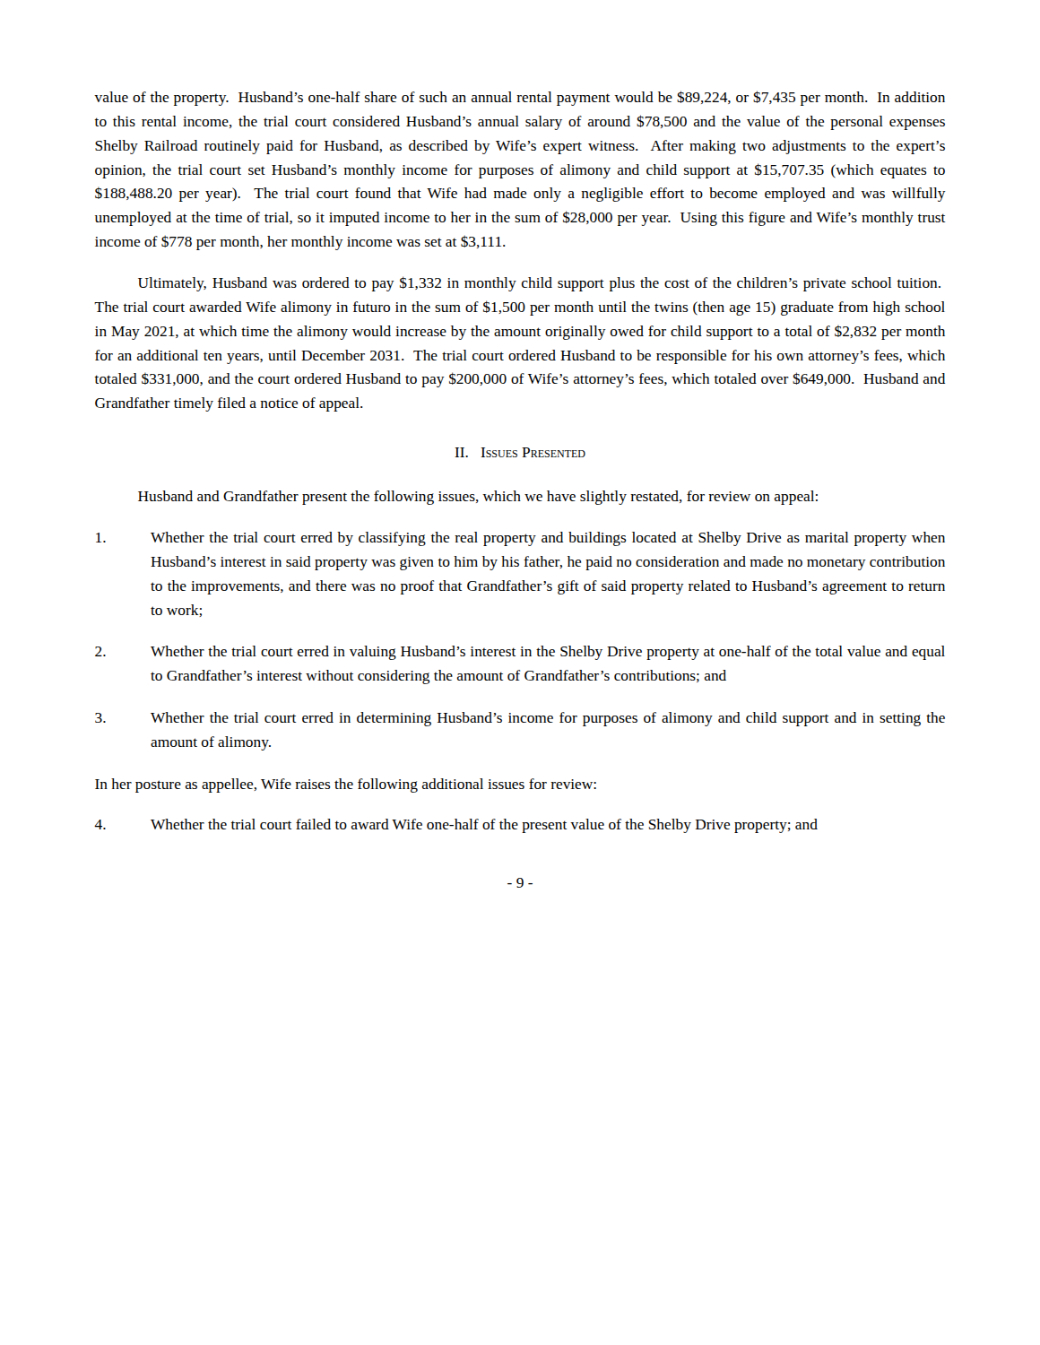value of the property. Husband’s one-half share of such an annual rental payment would be $89,224, or $7,435 per month. In addition to this rental income, the trial court considered Husband’s annual salary of around $78,500 and the value of the personal expenses Shelby Railroad routinely paid for Husband, as described by Wife’s expert witness. After making two adjustments to the expert’s opinion, the trial court set Husband’s monthly income for purposes of alimony and child support at $15,707.35 (which equates to $188,488.20 per year). The trial court found that Wife had made only a negligible effort to become employed and was willfully unemployed at the time of trial, so it imputed income to her in the sum of $28,000 per year. Using this figure and Wife’s monthly trust income of $778 per month, her monthly income was set at $3,111.
Ultimately, Husband was ordered to pay $1,332 in monthly child support plus the cost of the children’s private school tuition. The trial court awarded Wife alimony in futuro in the sum of $1,500 per month until the twins (then age 15) graduate from high school in May 2021, at which time the alimony would increase by the amount originally owed for child support to a total of $2,832 per month for an additional ten years, until December 2031. The trial court ordered Husband to be responsible for his own attorney’s fees, which totaled $331,000, and the court ordered Husband to pay $200,000 of Wife’s attorney’s fees, which totaled over $649,000. Husband and Grandfather timely filed a notice of appeal.
II. Issues Presented
Husband and Grandfather present the following issues, which we have slightly restated, for review on appeal:
1. Whether the trial court erred by classifying the real property and buildings located at Shelby Drive as marital property when Husband’s interest in said property was given to him by his father, he paid no consideration and made no monetary contribution to the improvements, and there was no proof that Grandfather’s gift of said property related to Husband’s agreement to return to work;
2. Whether the trial court erred in valuing Husband’s interest in the Shelby Drive property at one-half of the total value and equal to Grandfather’s interest without considering the amount of Grandfather’s contributions; and
3. Whether the trial court erred in determining Husband’s income for purposes of alimony and child support and in setting the amount of alimony.
In her posture as appellee, Wife raises the following additional issues for review:
4. Whether the trial court failed to award Wife one-half of the present value of the Shelby Drive property; and
- 9 -